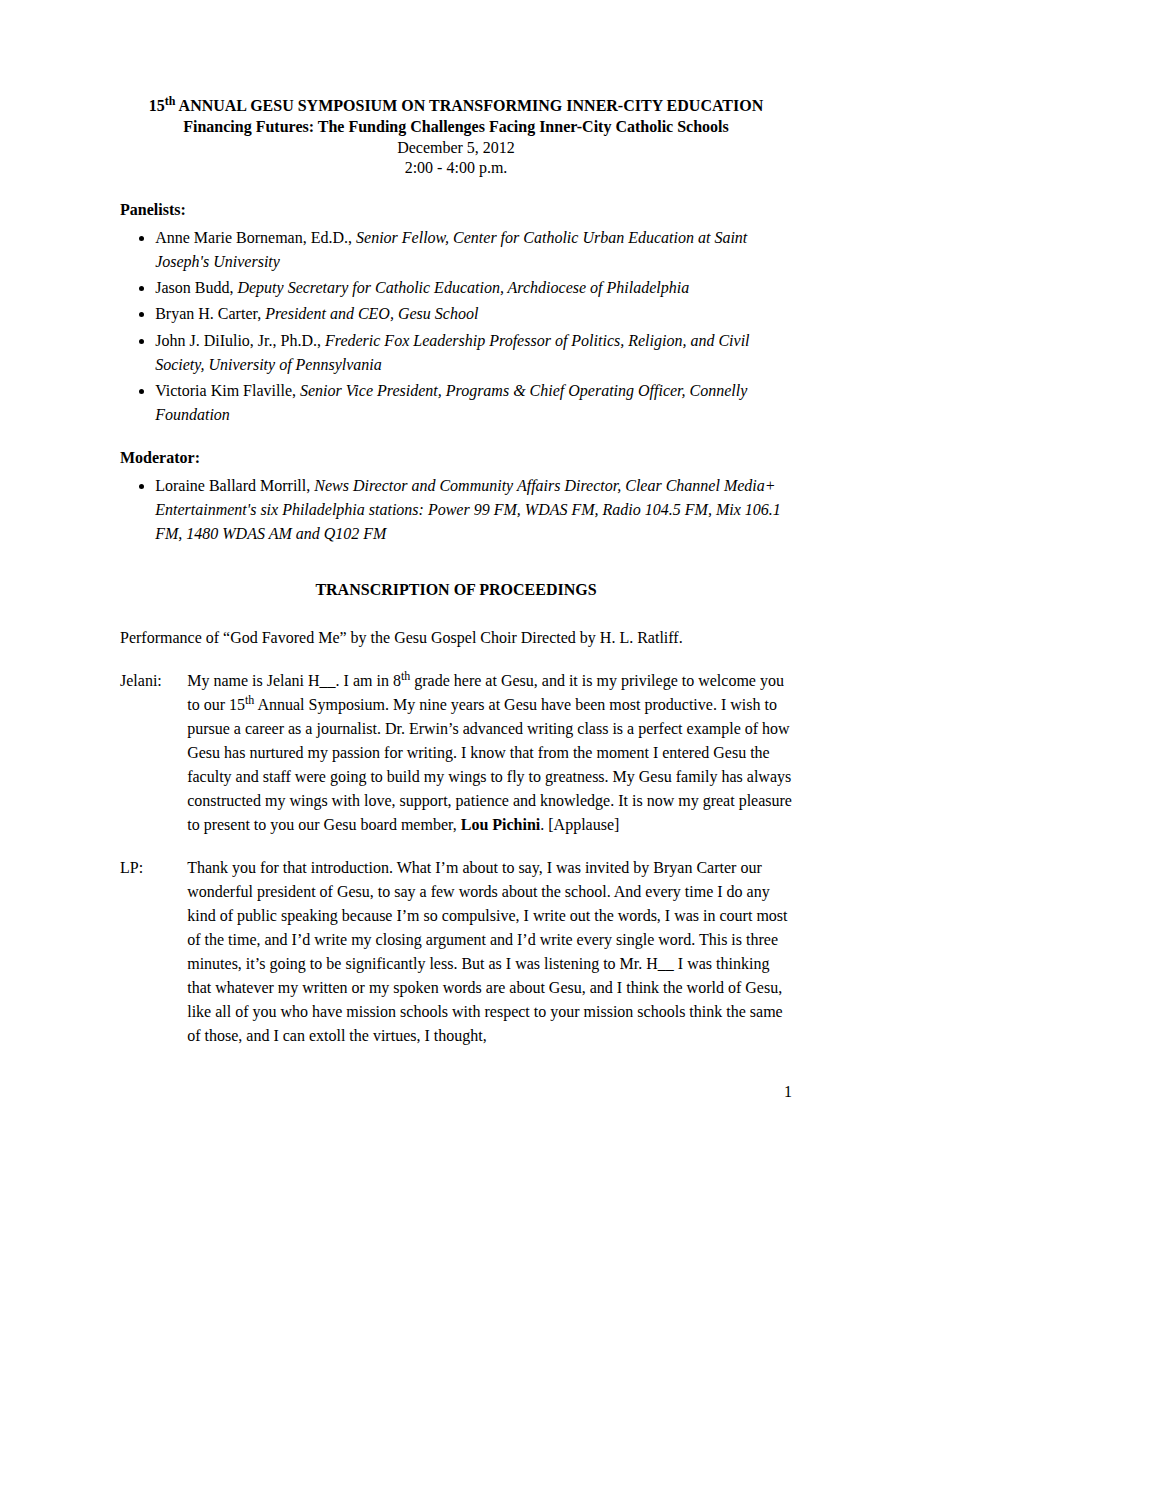15th ANNUAL GESU SYMPOSIUM ON TRANSFORMING INNER-CITY EDUCATION Financing Futures: The Funding Challenges Facing Inner-City Catholic Schools
December 5, 2012
2:00 - 4:00 p.m.
Panelists:
Anne Marie Borneman, Ed.D., Senior Fellow, Center for Catholic Urban Education at Saint Joseph's University
Jason Budd, Deputy Secretary for Catholic Education, Archdiocese of Philadelphia
Bryan H. Carter, President and CEO, Gesu School
John J. DiIulio, Jr., Ph.D., Frederic Fox Leadership Professor of Politics, Religion, and Civil Society, University of Pennsylvania
Victoria Kim Flaville, Senior Vice President, Programs & Chief Operating Officer, Connelly Foundation
Moderator:
Loraine Ballard Morrill, News Director and Community Affairs Director, Clear Channel Media+ Entertainment's six Philadelphia stations: Power 99 FM, WDAS FM, Radio 104.5 FM, Mix 106.1 FM, 1480 WDAS AM and Q102 FM
TRANSCRIPTION OF PROCEEDINGS
Performance of “God Favored Me” by the Gesu Gospel Choir Directed by H. L. Ratliff.
Jelani:
My name is Jelani H__. I am in 8th grade here at Gesu, and it is my privilege to welcome you to our 15th Annual Symposium. My nine years at Gesu have been most productive. I wish to pursue a career as a journalist. Dr. Erwin’s advanced writing class is a perfect example of how Gesu has nurtured my passion for writing. I know that from the moment I entered Gesu the faculty and staff were going to build my wings to fly to greatness. My Gesu family has always constructed my wings with love, support, patience and knowledge. It is now my great pleasure to present to you our Gesu board member, Lou Pichini. [Applause]
LP:
Thank you for that introduction. What I’m about to say, I was invited by Bryan Carter our wonderful president of Gesu, to say a few words about the school. And every time I do any kind of public speaking because I’m so compulsive, I write out the words, I was in court most of the time, and I’d write my closing argument and I’d write every single word. This is three minutes, it’s going to be significantly less. But as I was listening to Mr. H__ I was thinking that whatever my written or my spoken words are about Gesu, and I think the world of Gesu, like all of you who have mission schools with respect to your mission schools think the same of those, and I can extoll the virtues, I thought,
1